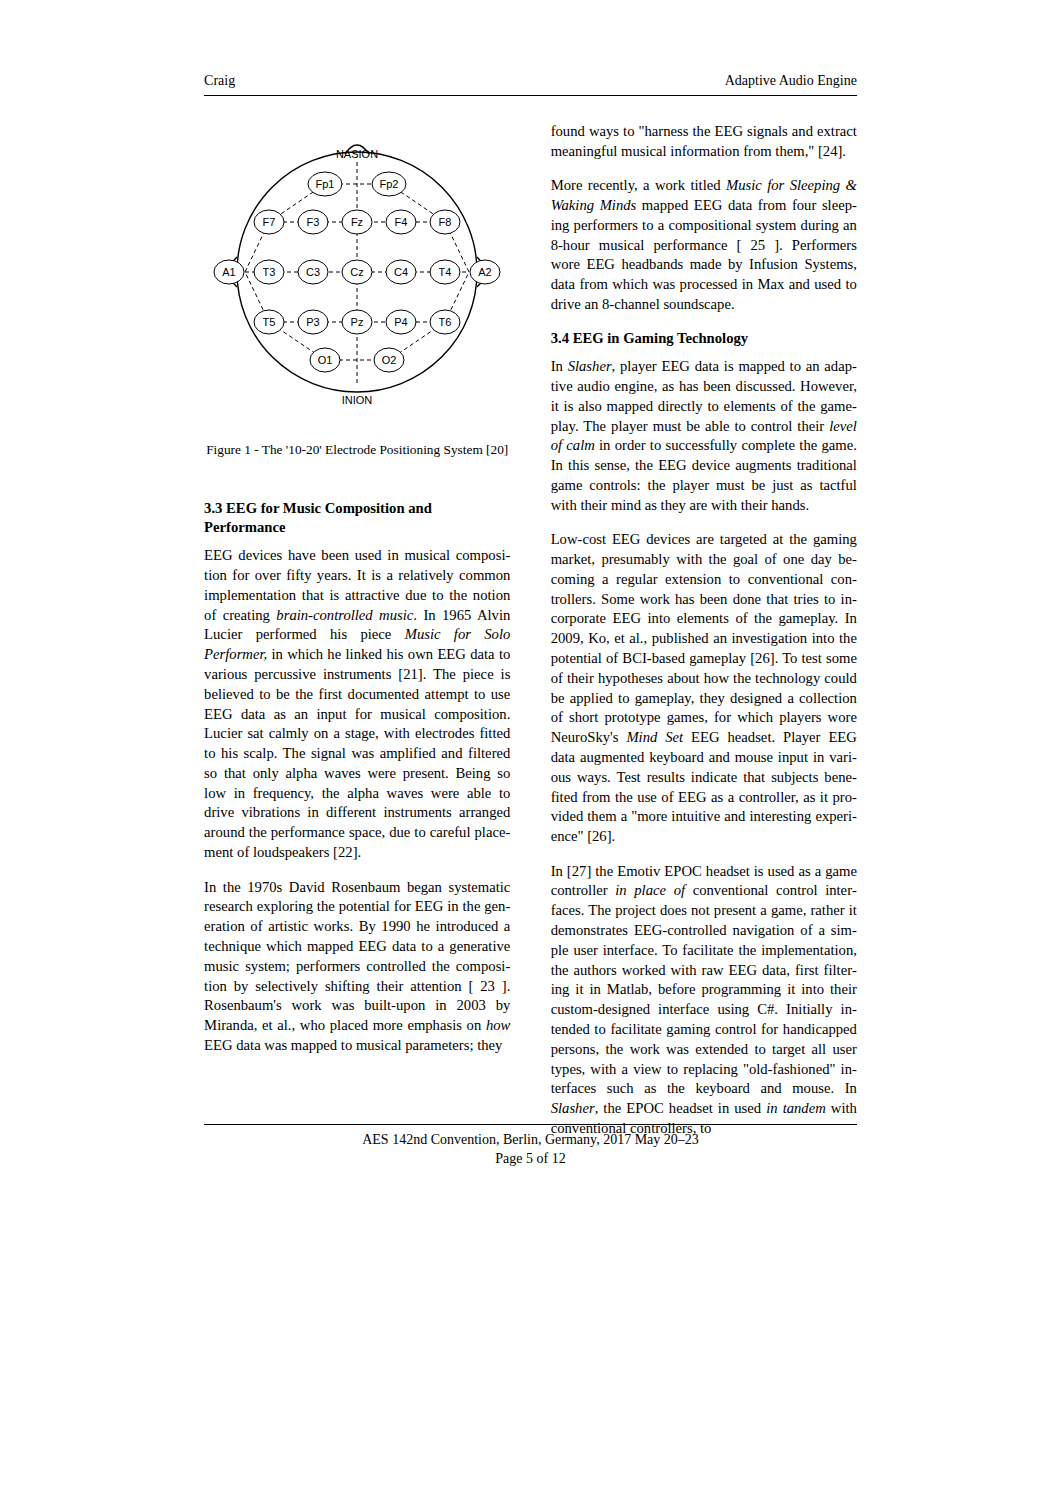Craig Adaptive Audio Engine
Fp1 Fp2 F7 F3 Fz F4 F8 A1 T3 C3 Cz C4 T4 A2 T5 P3 Pz P4 T6 O1 O2 NASION INION
Figure 1 - The '10-20' Electrode Positioning System [20]
3.3 EEG for Music Composition and Performance
EEG devices have been used in musical composition for over fifty years. It is a relatively common implementation that is attractive due to the notion of creating brain-controlled music. In 1965 Alvin Lucier performed his piece Music for Solo Performer, in which he linked his own EEG data to various percussive instruments [21]. The piece is believed to be the first documented attempt to use EEG data as an input for musical composition. Lucier sat calmly on a stage, with electrodes fitted to his scalp. The signal was amplified and filtered so that only alpha waves were present. Being so low in frequency, the alpha waves were able to drive vibrations in different instruments arranged around the performance space, due to careful placement of loudspeakers [22].
In the 1970s David Rosenbaum began systematic research exploring the potential for EEG in the generation of artistic works. By 1990 he introduced a technique which mapped EEG data to a generative music system; performers controlled the composition by selectively shifting their attention [ 23 ]. Rosenbaum's work was built-upon in 2003 by Miranda, et al., who placed more emphasis on how EEG data was mapped to musical parameters; they
found ways to "harness the EEG signals and extract meaningful musical information from them," [24].
More recently, a work titled Music for Sleeping & Waking Minds mapped EEG data from four sleeping performers to a compositional system during an 8-hour musical performance [ 25 ]. Performers wore EEG headbands made by Infusion Systems, data from which was processed in Max and used to drive an 8-channel soundscape.
3.4 EEG in Gaming Technology
In Slasher, player EEG data is mapped to an adaptive audio engine, as has been discussed. However, it is also mapped directly to elements of the gameplay. The player must be able to control their level of calm in order to successfully complete the game. In this sense, the EEG device augments traditional game controls: the player must be just as tactful with their mind as they are with their hands.
Low-cost EEG devices are targeted at the gaming market, presumably with the goal of one day becoming a regular extension to conventional controllers. Some work has been done that tries to incorporate EEG into elements of the gameplay. In 2009, Ko, et al., published an investigation into the potential of BCI-based gameplay [26]. To test some of their hypotheses about how the technology could be applied to gameplay, they designed a collection of short prototype games, for which players wore NeuroSky's Mind Set EEG headset. Player EEG data augmented keyboard and mouse input in various ways. Test results indicate that subjects benefited from the use of EEG as a controller, as it provided them a "more intuitive and interesting experience" [26].
In [27] the Emotiv EPOC headset is used as a game controller in place of conventional control interfaces. The project does not present a game, rather it demonstrates EEG-controlled navigation of a simple user interface. To facilitate the implementation, the authors worked with raw EEG data, first filtering it in Matlab, before programming it into their custom-designed interface using C#. Initially intended to facilitate gaming control for handicapped persons, the work was extended to target all user types, with a view to replacing "old-fashioned" interfaces such as the keyboard and mouse. In Slasher, the EPOC headset in used in tandem with conventional controllers, to
AES 142nd Convention, Berlin, Germany, 2017 May 20–23
Page 5 of 12